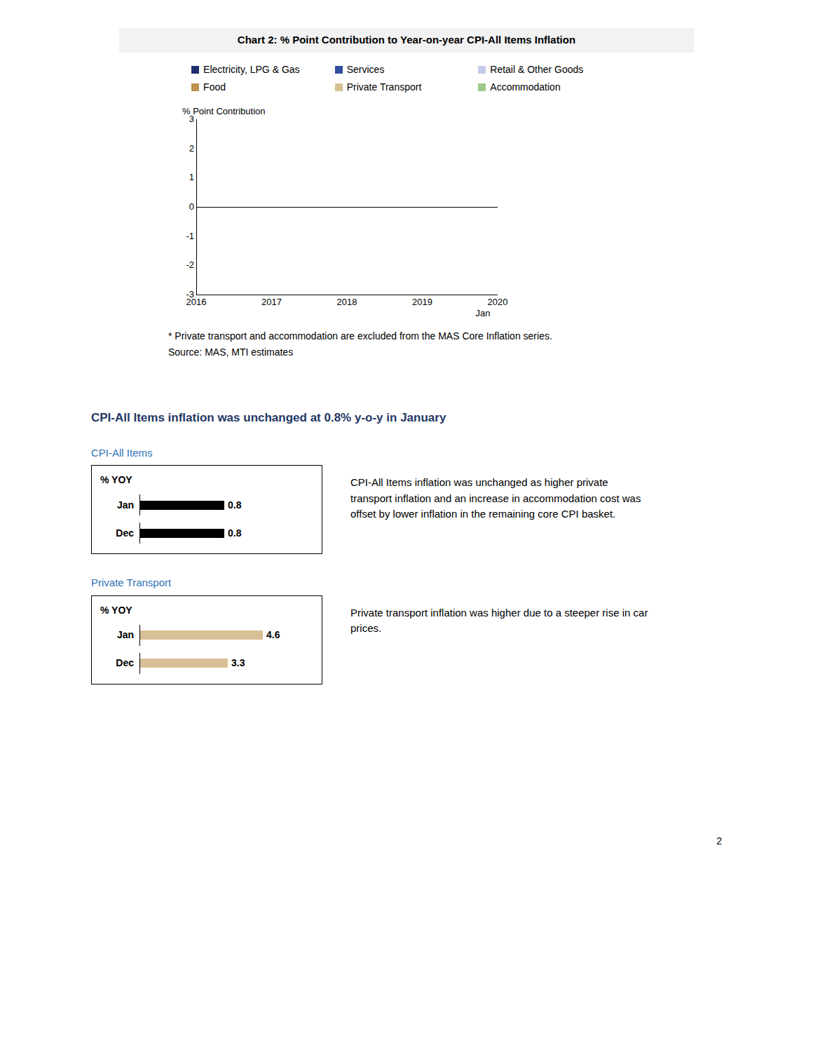Chart 2: % Point Contribution to Year-on-year CPI-All Items Inflation
Electricity, LPG & Gas
Services
Retail & Other Goods
Food
Private Transport
Accommodation
% Point Contribution
3
2
1
0
-1
-2
-3
2016 2017 2018 2019 2020 Jan
* Private transport and accommodation are excluded from the MAS Core Inflation series.
Source: MAS, MTI estimates
CPI-All Items inflation was unchanged at 0.8% y-o-y in January
CPI-All Items
% YOY
Jan
0.8
Dec
0.8
CPI-All Items inflation was unchanged as higher private transport inflation and an increase in accommodation cost was offset by lower inflation in the remaining core CPI basket.
Private Transport
% YOY
Jan
4.6
Dec
3.3
Private transport inflation was higher due to a steeper rise in car prices.
2